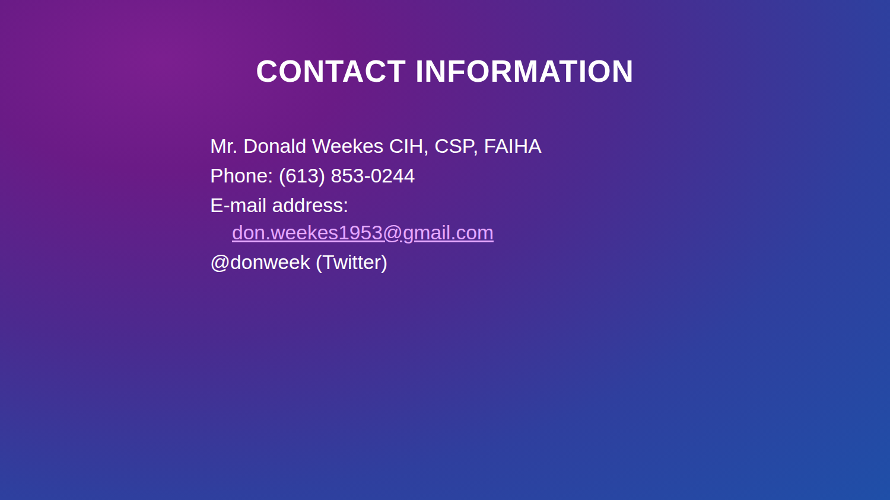Contact Information
Mr. Donald Weekes CIH, CSP, FAIHA
Phone: (613) 853-0244
E-mail address: don.weekes1953@gmail.com
@donweek (Twitter)